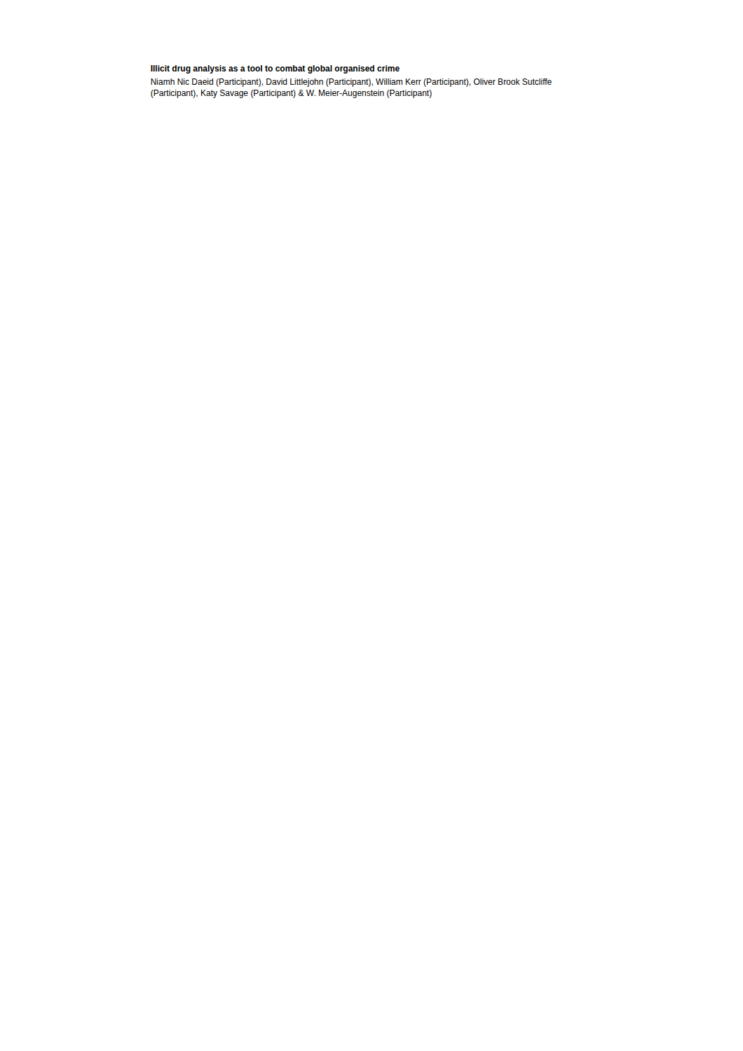Illicit drug analysis as a tool to combat global organised crime
Niamh Nic Daeid (Participant), David Littlejohn (Participant), William Kerr (Participant), Oliver Brook Sutcliffe (Participant), Katy Savage (Participant) & W. Meier-Augenstein (Participant)